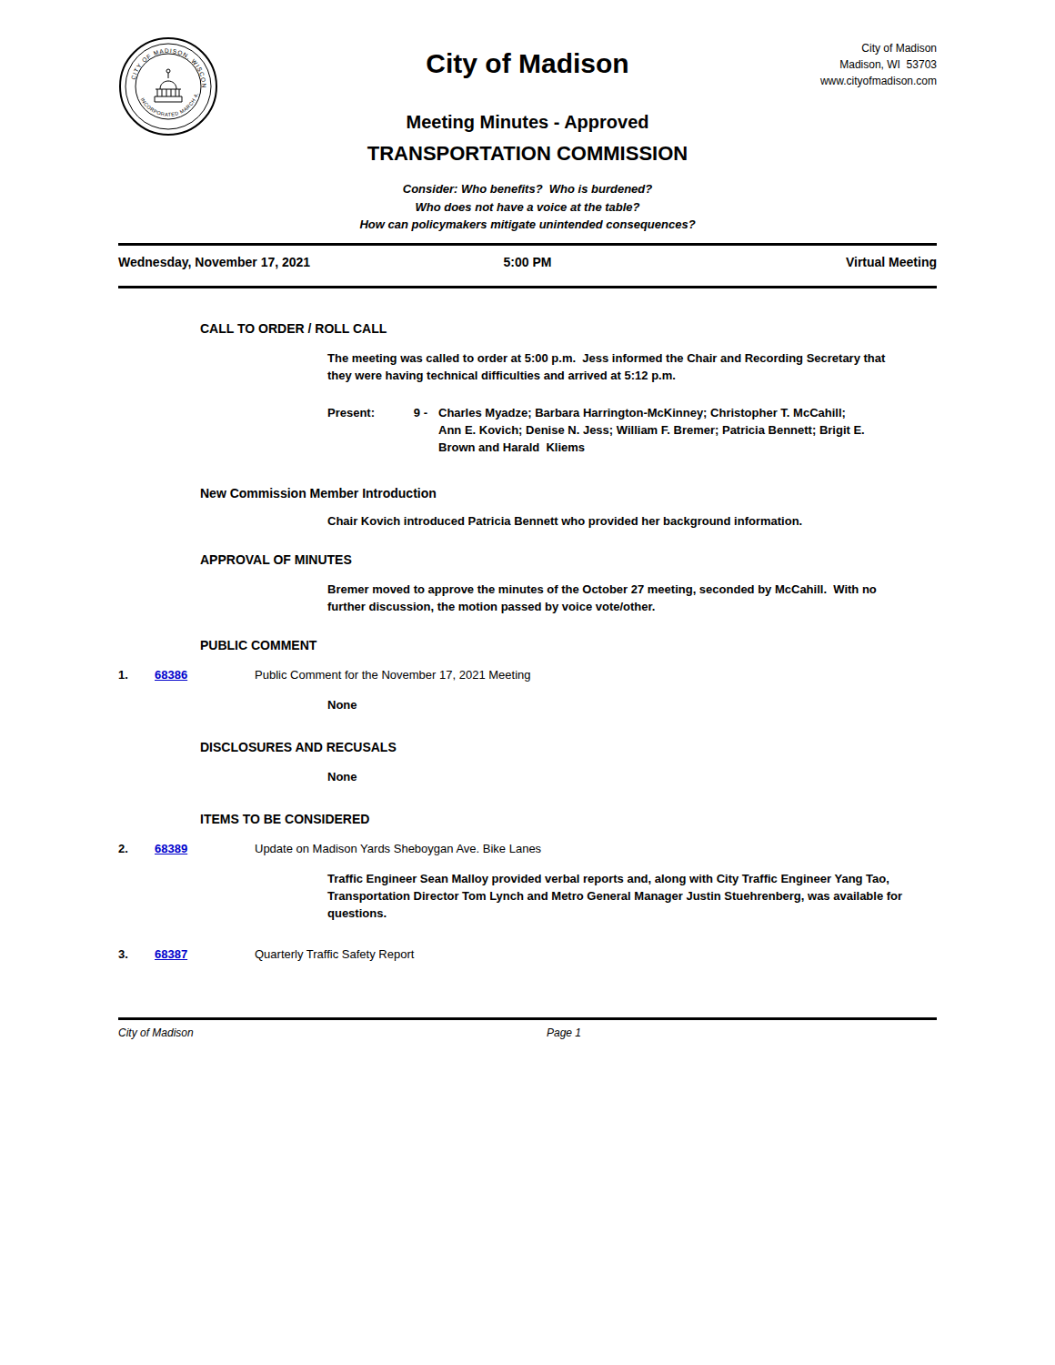CITY OF MADISON, WISCONSIN INCORPORATED MARCH 4, 1856
City of Madison
Madison, WI 53703
www.cityofmadison.com
City of Madison
Meeting Minutes - Approved
TRANSPORTATION COMMISSION
Consider: Who benefits? Who is burdened?
Who does not have a voice at the table?
How can policymakers mitigate unintended consequences?
Wednesday, November 17, 2021 5:00 PM Virtual Meeting
CALL TO ORDER / ROLL CALL
The meeting was called to order at 5:00 p.m. Jess informed the Chair and Recording Secretary that they were having technical difficulties and arrived at 5:12 p.m.
Present: 9 - Charles Myadze; Barbara Harrington-McKinney; Christopher T. McCahill; Ann E. Kovich; Denise N. Jess; William F. Bremer; Patricia Bennett; Brigit E. Brown and Harald Kliems
New Commission Member Introduction
Chair Kovich introduced Patricia Bennett who provided her background information.
APPROVAL OF MINUTES
Bremer moved to approve the minutes of the October 27 meeting, seconded by McCahill. With no further discussion, the motion passed by voice vote/other.
PUBLIC COMMENT
1. 68386 Public Comment for the November 17, 2021 Meeting
None
DISCLOSURES AND RECUSALS
None
ITEMS TO BE CONSIDERED
2. 68389 Update on Madison Yards Sheboygan Ave. Bike Lanes
Traffic Engineer Sean Malloy provided verbal reports and, along with City Traffic Engineer Yang Tao, Transportation Director Tom Lynch and Metro General Manager Justin Stuehrenberg, was available for questions.
3. 68387 Quarterly Traffic Safety Report
City of Madison Page 1